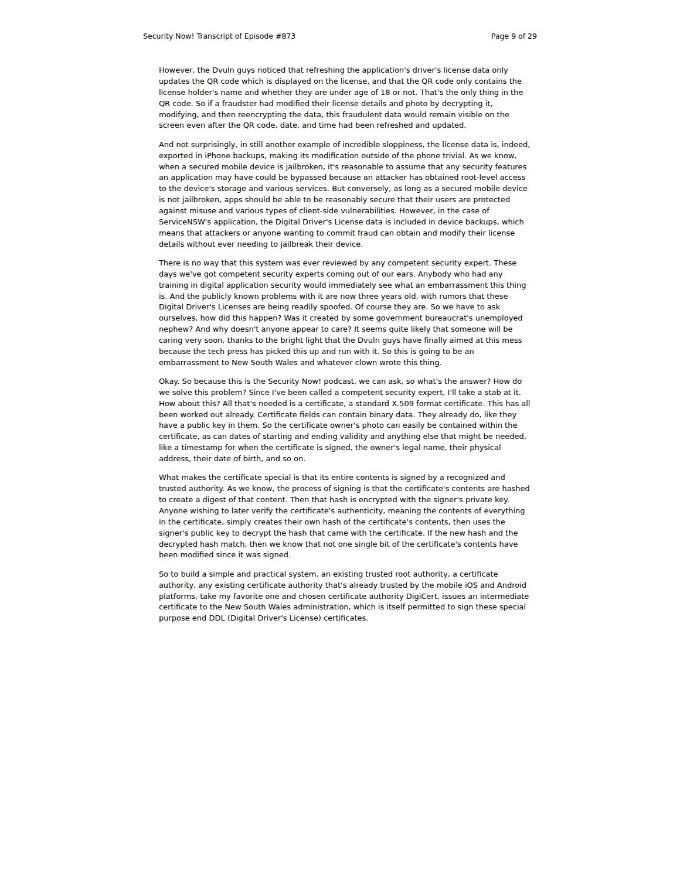Security Now! Transcript of Episode #873
Page 9 of 29
However, the Dvuln guys noticed that refreshing the application's driver's license data only updates the QR code which is displayed on the license, and that the QR code only contains the license holder's name and whether they are under age of 18 or not. That's the only thing in the QR code. So if a fraudster had modified their license details and photo by decrypting it, modifying, and then reencrypting the data, this fraudulent data would remain visible on the screen even after the QR code, date, and time had been refreshed and updated.
And not surprisingly, in still another example of incredible sloppiness, the license data is, indeed, exported in iPhone backups, making its modification outside of the phone trivial. As we know, when a secured mobile device is jailbroken, it's reasonable to assume that any security features an application may have could be bypassed because an attacker has obtained root-level access to the device's storage and various services. But conversely, as long as a secured mobile device is not jailbroken, apps should be able to be reasonably secure that their users are protected against misuse and various types of client-side vulnerabilities. However, in the case of ServiceNSW's application, the Digital Driver's License data is included in device backups, which means that attackers or anyone wanting to commit fraud can obtain and modify their license details without ever needing to jailbreak their device.
There is no way that this system was ever reviewed by any competent security expert. These days we've got competent security experts coming out of our ears. Anybody who had any training in digital application security would immediately see what an embarrassment this thing is. And the publicly known problems with it are now three years old, with rumors that these Digital Driver's Licenses are being readily spoofed. Of course they are. So we have to ask ourselves, how did this happen? Was it created by some government bureaucrat's unemployed nephew? And why doesn't anyone appear to care? It seems quite likely that someone will be caring very soon, thanks to the bright light that the Dvuln guys have finally aimed at this mess because the tech press has picked this up and run with it. So this is going to be an embarrassment to New South Wales and whatever clown wrote this thing.
Okay. So because this is the Security Now! podcast, we can ask, so what's the answer? How do we solve this problem? Since I've been called a competent security expert, I'll take a stab at it. How about this? All that's needed is a certificate, a standard X.509 format certificate. This has all been worked out already. Certificate fields can contain binary data. They already do, like they have a public key in them. So the certificate owner's photo can easily be contained within the certificate, as can dates of starting and ending validity and anything else that might be needed, like a timestamp for when the certificate is signed, the owner's legal name, their physical address, their date of birth, and so on.
What makes the certificate special is that its entire contents is signed by a recognized and trusted authority. As we know, the process of signing is that the certificate's contents are hashed to create a digest of that content. Then that hash is encrypted with the signer's private key. Anyone wishing to later verify the certificate's authenticity, meaning the contents of everything in the certificate, simply creates their own hash of the certificate's contents, then uses the signer's public key to decrypt the hash that came with the certificate. If the new hash and the decrypted hash match, then we know that not one single bit of the certificate's contents have been modified since it was signed.
So to build a simple and practical system, an existing trusted root authority, a certificate authority, any existing certificate authority that's already trusted by the mobile iOS and Android platforms, take my favorite one and chosen certificate authority DigiCert, issues an intermediate certificate to the New South Wales administration, which is itself permitted to sign these special purpose end DDL (Digital Driver's License) certificates.